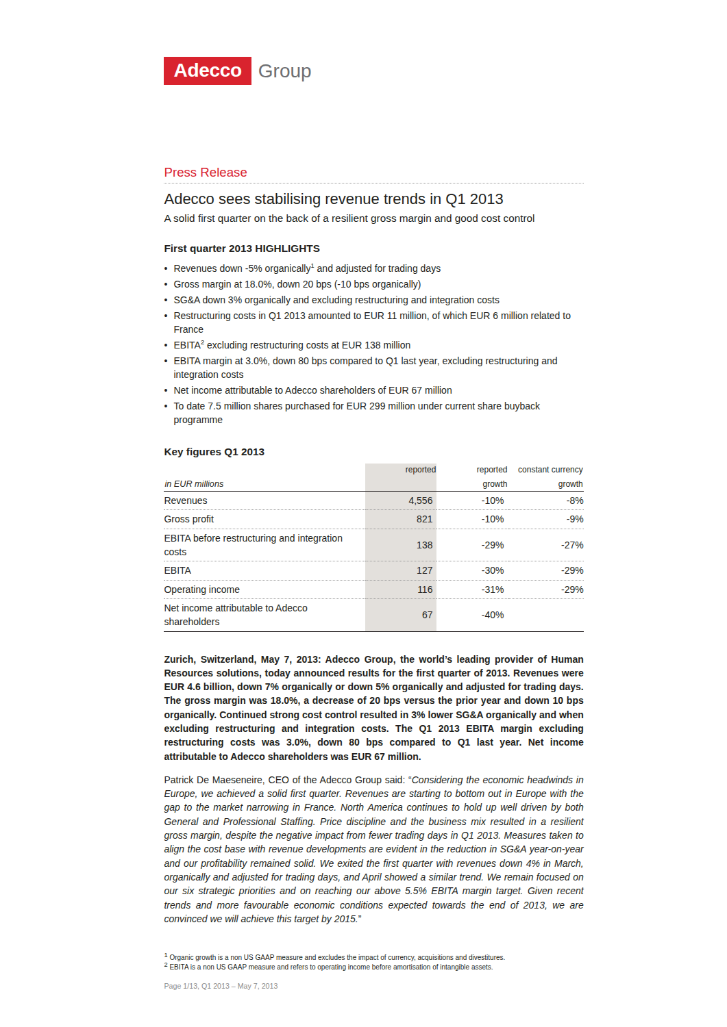Adecco Group
Press Release
Adecco sees stabilising revenue trends in Q1 2013
A solid first quarter on the back of a resilient gross margin and good cost control
First quarter 2013 HIGHLIGHTS
Revenues down -5% organically1 and adjusted for trading days
Gross margin at 18.0%, down 20 bps (-10 bps organically)
SG&A down 3% organically and excluding restructuring and integration costs
Restructuring costs in Q1 2013 amounted to EUR 11 million, of which EUR 6 million related to France
EBITA2 excluding restructuring costs at EUR 138 million
EBITA margin at 3.0%, down 80 bps compared to Q1 last year, excluding restructuring and integration costs
Net income attributable to Adecco shareholders of EUR 67 million
To date 7.5 million shares purchased for EUR 299 million under current share buyback programme
Key figures Q1 2013
| | reported | reported | constant currency |
| --- | --- | --- | --- |
| in EUR millions | | growth | growth |
| Revenues | 4,556 | -10% | -8% |
| Gross profit | 821 | -10% | -9% |
| EBITA before restructuring and integration costs | 138 | -29% | -27% |
| EBITA | 127 | -30% | -29% |
| Operating income | 116 | -31% | -29% |
| Net income attributable to Adecco shareholders | 67 | -40% | |
Zurich, Switzerland, May 7, 2013: Adecco Group, the world’s leading provider of Human Resources solutions, today announced results for the first quarter of 2013. Revenues were EUR 4.6 billion, down 7% organically or down 5% organically and adjusted for trading days. The gross margin was 18.0%, a decrease of 20 bps versus the prior year and down 10 bps organically. Continued strong cost control resulted in 3% lower SG&A organically and when excluding restructuring and integration costs. The Q1 2013 EBITA margin excluding restructuring costs was 3.0%, down 80 bps compared to Q1 last year. Net income attributable to Adecco shareholders was EUR 67 million.
Patrick De Maeseneire, CEO of the Adecco Group said: “Considering the economic headwinds in Europe, we achieved a solid first quarter. Revenues are starting to bottom out in Europe with the gap to the market narrowing in France. North America continues to hold up well driven by both General and Professional Staffing. Price discipline and the business mix resulted in a resilient gross margin, despite the negative impact from fewer trading days in Q1 2013. Measures taken to align the cost base with revenue developments are evident in the reduction in SG&A year-on-year and our profitability remained solid. We exited the first quarter with revenues down 4% in March, organically and adjusted for trading days, and April showed a similar trend. We remain focused on our six strategic priorities and on reaching our above 5.5% EBITA margin target. Given recent trends and more favourable economic conditions expected towards the end of 2013, we are convinced we will achieve this target by 2015.”
1 Organic growth is a non US GAAP measure and excludes the impact of currency, acquisitions and divestitures.
2 EBITA is a non US GAAP measure and refers to operating income before amortisation of intangible assets.
Page 1/13, Q1 2013 – May 7, 2013